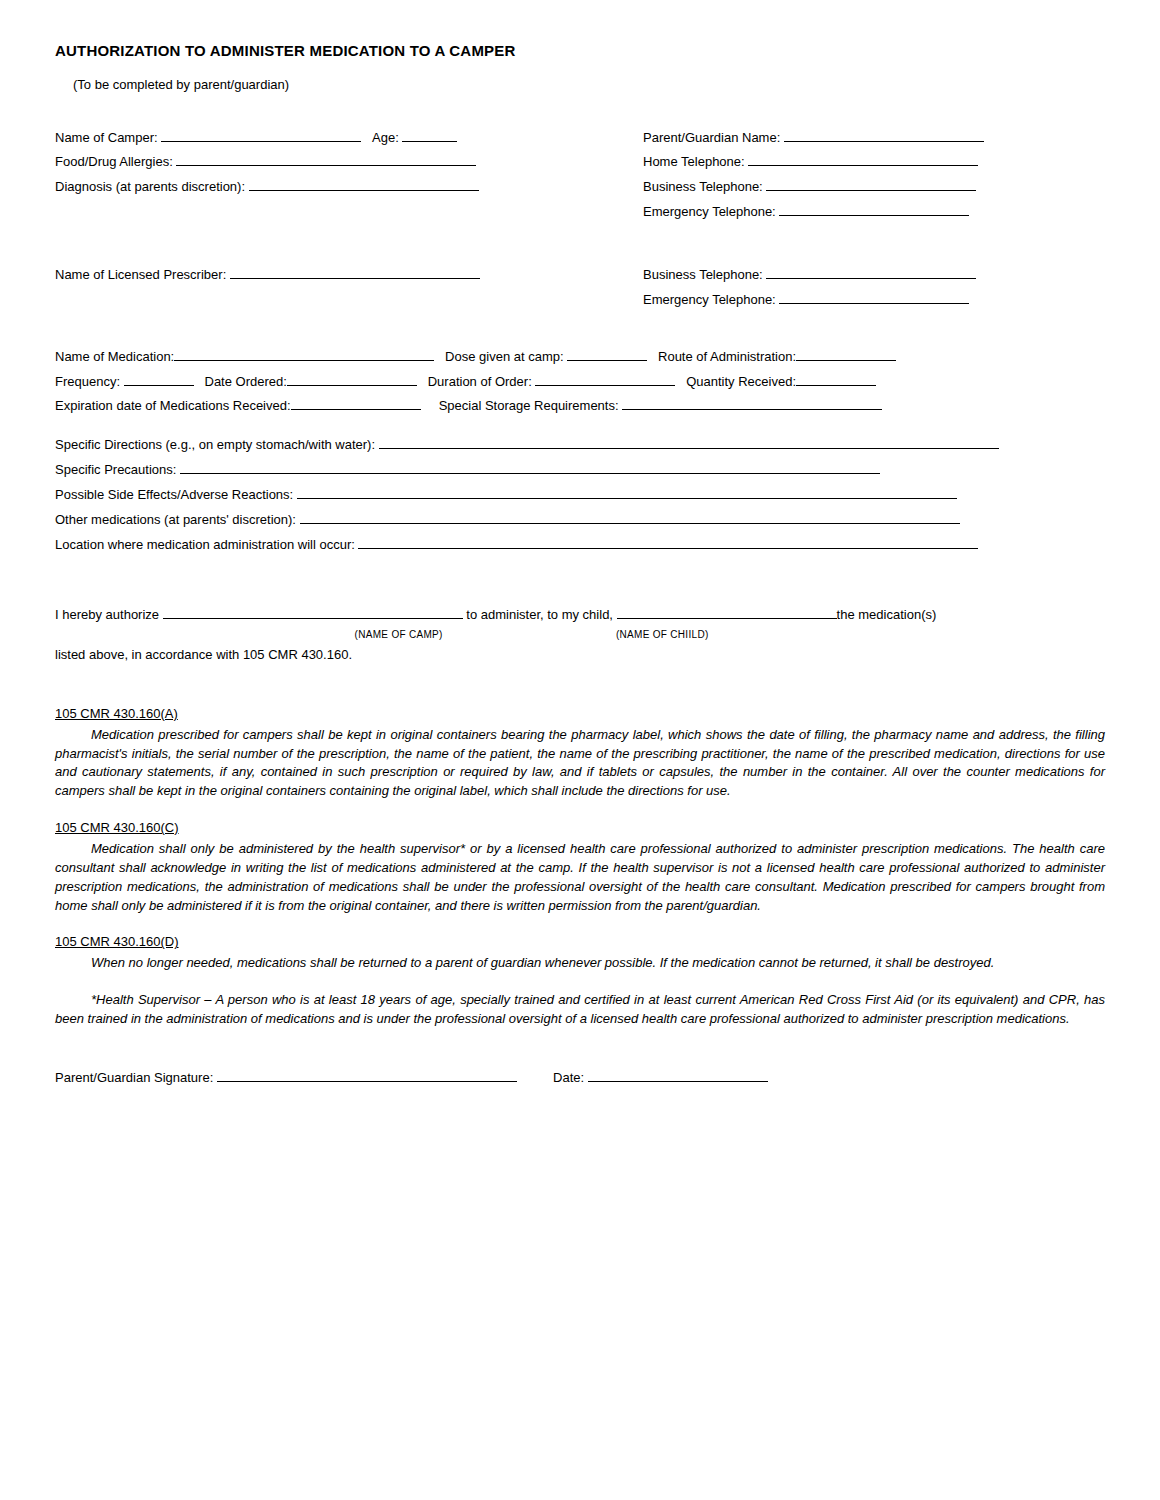AUTHORIZATION TO ADMINISTER MEDICATION TO A CAMPER
(To be completed by parent/guardian)
| Name of Camper: Age: Food/Drug Allergies: Diagnosis (at parents discretion): | Parent/Guardian Name: Home Telephone: Business Telephone: Emergency Telephone: |
| Name of Licensed Prescriber: | Business Telephone: Emergency Telephone: |
Name of Medication: Dose given at camp: Route of Administration:
Frequency: Date Ordered: Duration of Order: Quantity Received:
Expiration date of Medications Received: Special Storage Requirements:
Specific Directions (e.g., on empty stomach/with water):
Specific Precautions:
Possible Side Effects/Adverse Reactions:
Other medications (at parents' discretion):
Location where medication administration will occur:
I hereby authorize to administer, to my child, the medication(s)
(NAME OF CAMP) (NAME OF CHIILD)
listed above, in accordance with 105 CMR 430.160.
105 CMR 430.160(A)
Medication prescribed for campers shall be kept in original containers bearing the pharmacy label, which shows the date of filling, the pharmacy name and address, the filling pharmacist's initials, the serial number of the prescription, the name of the patient, the name of the prescribing practitioner, the name of the prescribed medication, directions for use and cautionary statements, if any, contained in such prescription or required by law, and if tablets or capsules, the number in the container. All over the counter medications for campers shall be kept in the original containers containing the original label, which shall include the directions for use.
105 CMR 430.160(C)
Medication shall only be administered by the health supervisor* or by a licensed health care professional authorized to administer prescription medications. The health care consultant shall acknowledge in writing the list of medications administered at the camp. If the health supervisor is not a licensed health care professional authorized to administer prescription medications, the administration of medications shall be under the professional oversight of the health care consultant. Medication prescribed for campers brought from home shall only be administered if it is from the original container, and there is written permission from the parent/guardian.
105 CMR 430.160(D)
When no longer needed, medications shall be returned to a parent of guardian whenever possible. If the medication cannot be returned, it shall be destroyed.
*Health Supervisor – A person who is at least 18 years of age, specially trained and certified in at least current American Red Cross First Aid (or its equivalent) and CPR, has been trained in the administration of medications and is under the professional oversight of a licensed health care professional authorized to administer prescription medications.
Parent/Guardian Signature: Date: